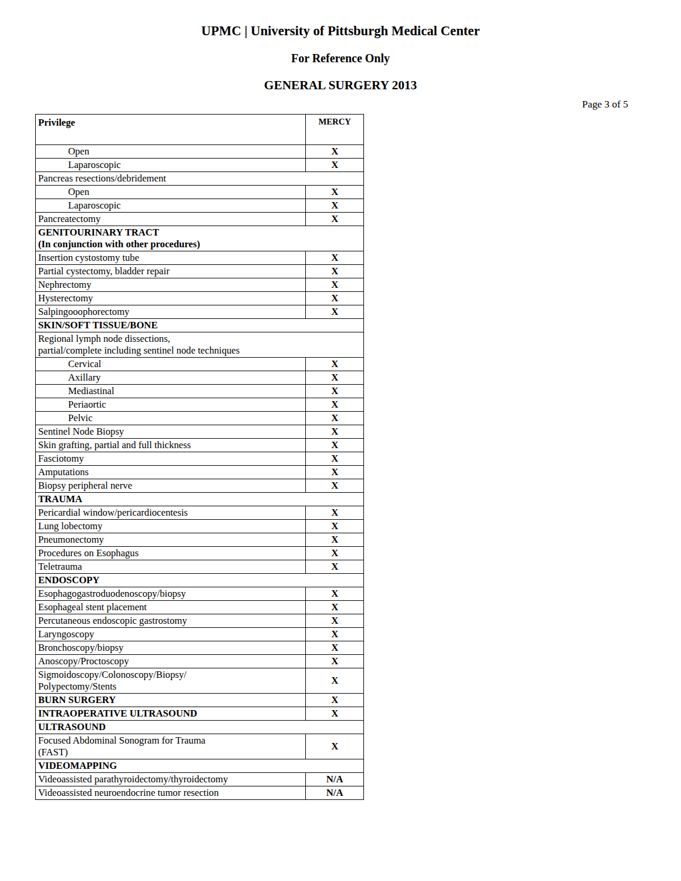UPMC | University of Pittsburgh Medical Center
For Reference Only
GENERAL SURGERY 2013
Page 3 of 5
| Privilege | MERCY |
| Open | X |
| Laparoscopic | X |
| Pancreas resections/debridement |
| Open | X |
| Laparoscopic | X |
| Pancreatectomy | X |
| GENITOURINARY TRACT (In conjunction with other procedures) |
| Insertion cystostomy tube | X |
| Partial cystectomy, bladder repair | X |
| Nephrectomy | X |
| Hysterectomy | X |
| Salpingooophorectomy | X |
| SKIN/SOFT TISSUE/BONE |
| Regional lymph node dissections, partial/complete including sentinel node techniques |
| Cervical | X |
| Axillary | X |
| Mediastinal | X |
| Periaortic | X |
| Pelvic | X |
| Sentinel Node Biopsy | X |
| Skin grafting, partial and full thickness | X |
| Fasciotomy | X |
| Amputations | X |
| Biopsy peripheral nerve | X |
| TRAUMA |
| Pericardial window/pericardiocentesis | X |
| Lung lobectomy | X |
| Pneumonectomy | X |
| Procedures on Esophagus | X |
| Teletrauma | X |
| ENDOSCOPY |
| Esophagogastroduodenoscopy/biopsy | X |
| Esophageal stent placement | X |
| Percutaneous endoscopic gastrostomy | X |
| Laryngoscopy | X |
| Bronchoscopy/biopsy | X |
| Anoscopy/Proctoscopy | X |
| Sigmoidoscopy/Colonoscopy/Biopsy/ Polypectomy/Stents | X |
| BURN SURGERY | X |
| INTRAOPERATIVE ULTRASOUND | X |
| ULTRASOUND |
| Focused Abdominal Sonogram for Trauma (FAST) | X |
| VIDEOMAPPING |
| Videoassisted parathyroidectomy/thyroidectomy | N/A |
| Videoassisted neuroendocrine tumor resection | N/A |